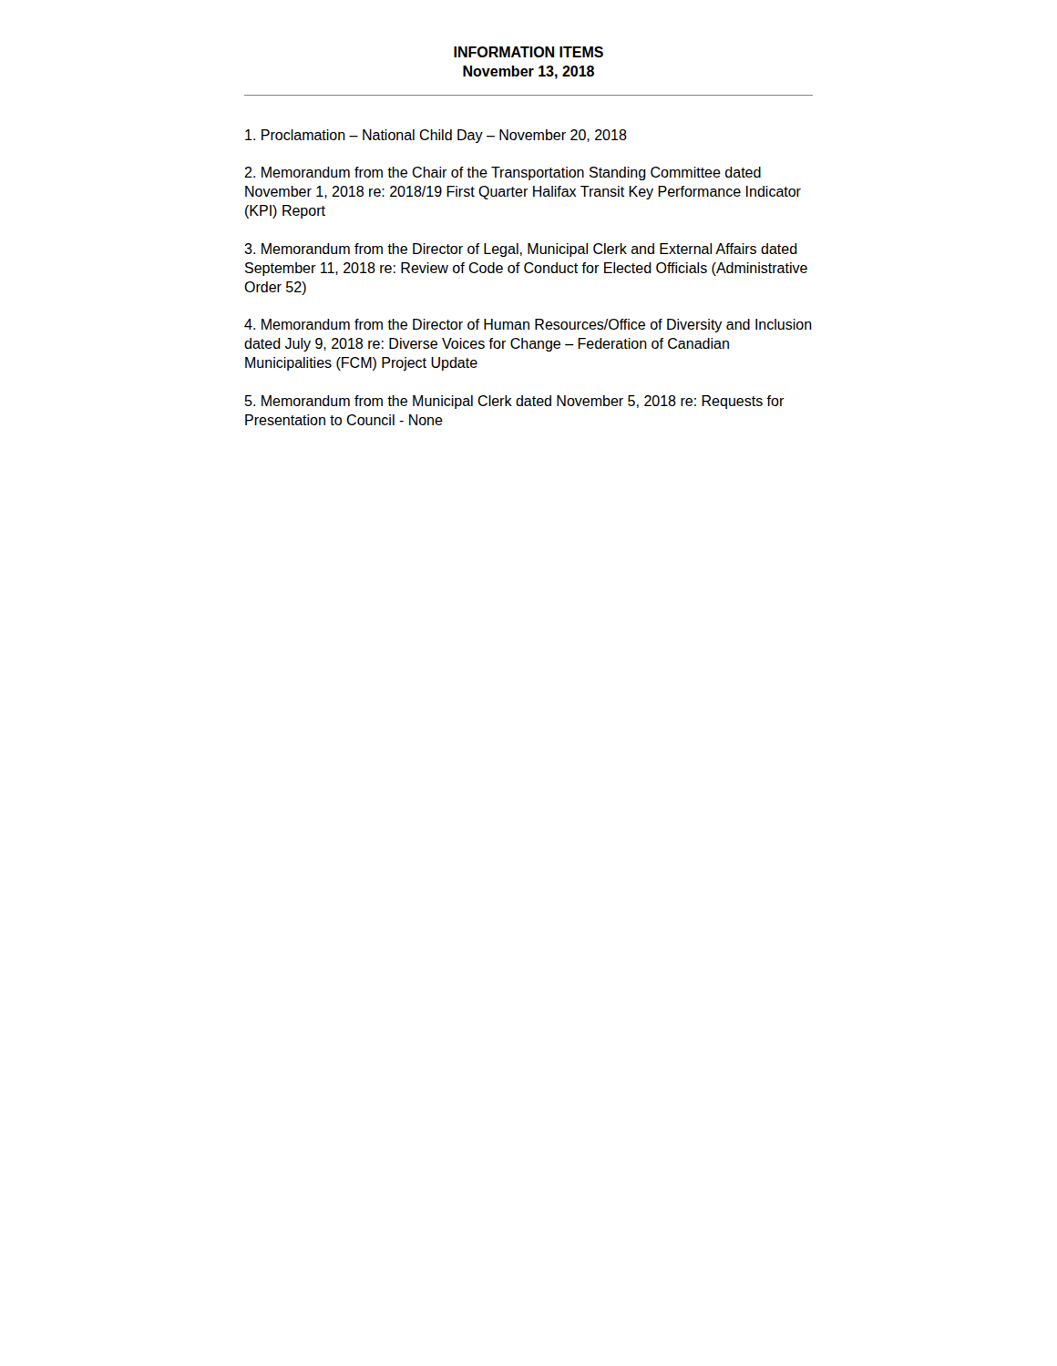INFORMATION ITEMS
November 13, 2018
1. Proclamation – National Child Day – November 20, 2018
2. Memorandum from the Chair of the Transportation Standing Committee dated November 1, 2018 re: 2018/19 First Quarter Halifax Transit Key Performance Indicator (KPI) Report
3. Memorandum from the Director of Legal, Municipal Clerk and External Affairs dated September 11, 2018 re: Review of Code of Conduct for Elected Officials (Administrative Order 52)
4. Memorandum from the Director of Human Resources/Office of Diversity and Inclusion dated July 9, 2018 re: Diverse Voices for Change – Federation of Canadian Municipalities (FCM) Project Update
5. Memorandum from the Municipal Clerk dated November 5, 2018 re: Requests for Presentation to Council - None